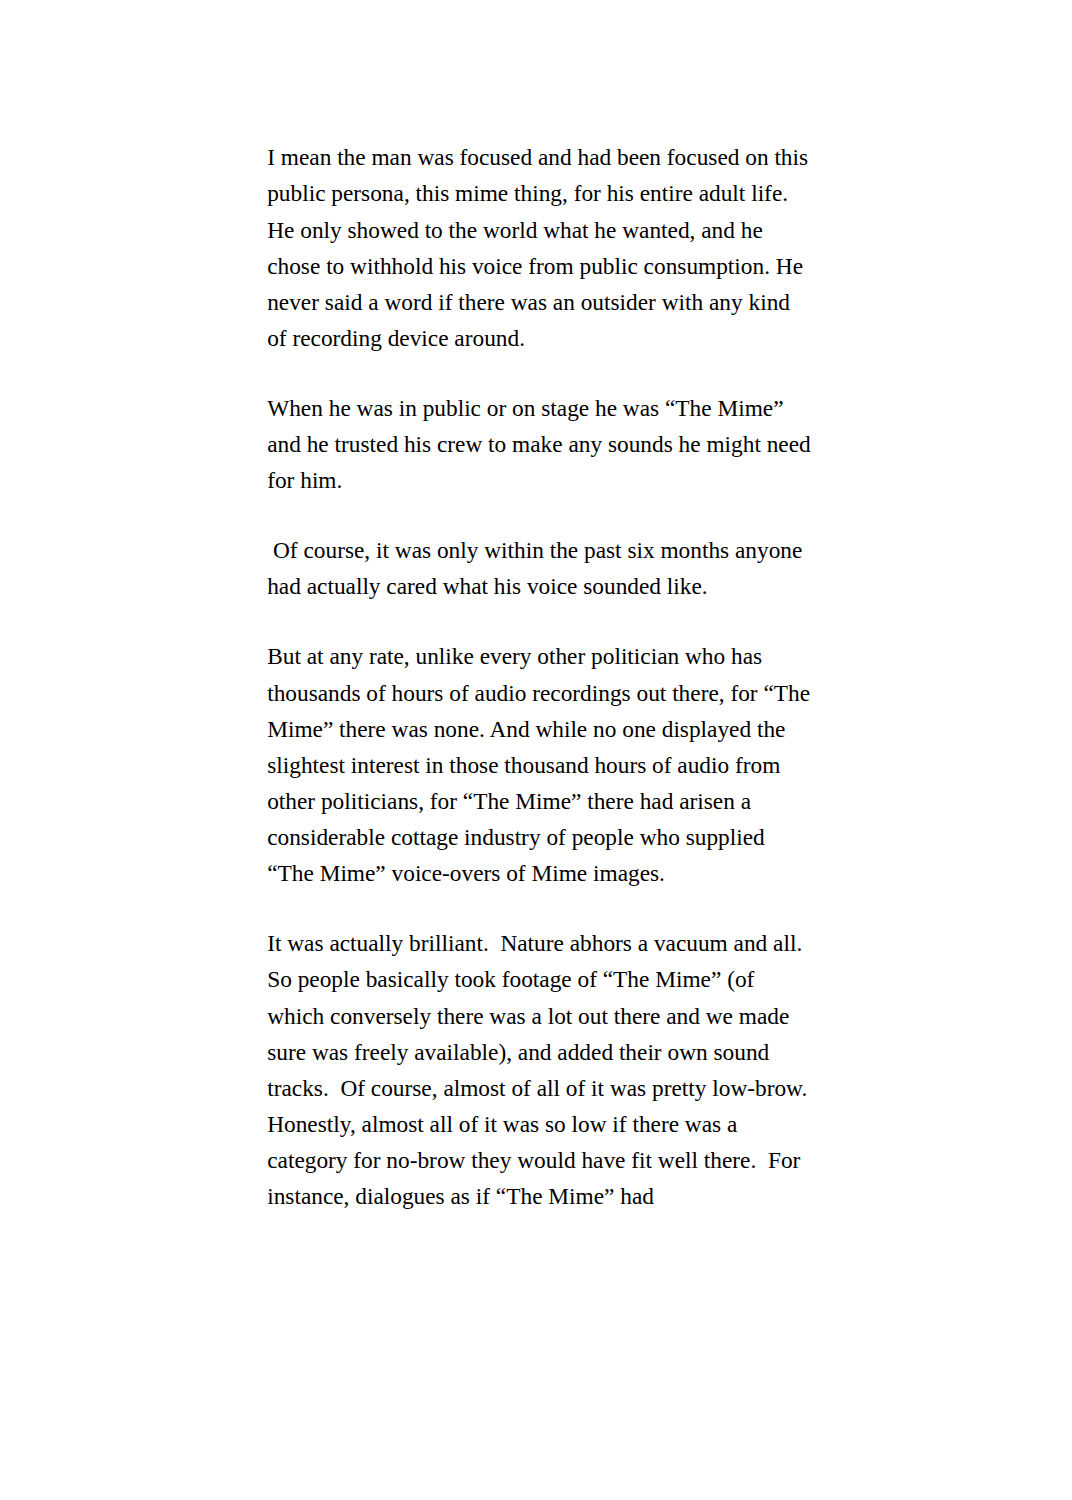I mean the man was focused and had been focused on this public persona, this mime thing, for his entire adult life. He only showed to the world what he wanted, and he chose to withhold his voice from public consumption. He never said a word if there was an outsider with any kind of recording device around.
When he was in public or on stage he was “The Mime” and he trusted his crew to make any sounds he might need for him.
Of course, it was only within the past six months anyone had actually cared what his voice sounded like.
But at any rate, unlike every other politician who has thousands of hours of audio recordings out there, for “The Mime” there was none. And while no one displayed the slightest interest in those thousand hours of audio from other politicians, for “The Mime” there had arisen a considerable cottage industry of people who supplied “The Mime” voice-overs of Mime images.
It was actually brilliant. Nature abhors a vacuum and all. So people basically took footage of “The Mime” (of which conversely there was a lot out there and we made sure was freely available), and added their own sound tracks. Of course, almost of all of it was pretty low-brow. Honestly, almost all of it was so low if there was a category for no-brow they would have fit well there. For instance, dialogues as if “The Mime” had